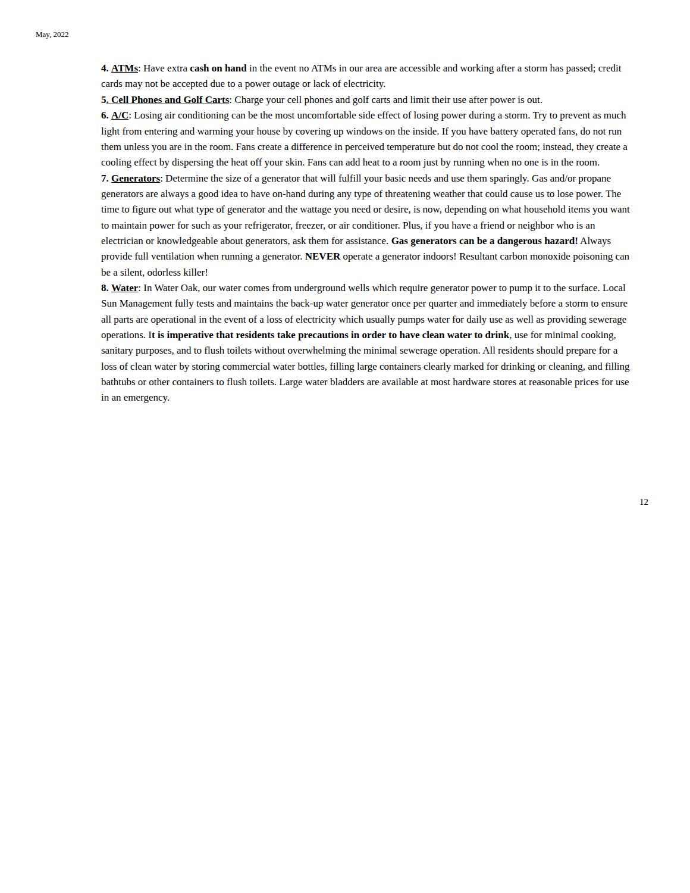May, 2022
4. ATMs: Have extra cash on hand in the event no ATMs in our area are accessible and working after a storm has passed; credit cards may not be accepted due to a power outage or lack of electricity.
5. Cell Phones and Golf Carts: Charge your cell phones and golf carts and limit their use after power is out.
6. A/C: Losing air conditioning can be the most uncomfortable side effect of losing power during a storm. Try to prevent as much light from entering and warming your house by covering up windows on the inside. If you have battery operated fans, do not run them unless you are in the room. Fans create a difference in perceived temperature but do not cool the room; instead, they create a cooling effect by dispersing the heat off your skin. Fans can add heat to a room just by running when no one is in the room.
7. Generators: Determine the size of a generator that will fulfill your basic needs and use them sparingly. Gas and/or propane generators are always a good idea to have on-hand during any type of threatening weather that could cause us to lose power. The time to figure out what type of generator and the wattage you need or desire, is now, depending on what household items you want to maintain power for such as your refrigerator, freezer, or air conditioner. Plus, if you have a friend or neighbor who is an electrician or knowledgeable about generators, ask them for assistance. Gas generators can be a dangerous hazard! Always provide full ventilation when running a generator. NEVER operate a generator indoors! Resultant carbon monoxide poisoning can be a silent, odorless killer!
8. Water: In Water Oak, our water comes from underground wells which require generator power to pump it to the surface. Local Sun Management fully tests and maintains the back-up water generator once per quarter and immediately before a storm to ensure all parts are operational in the event of a loss of electricity which usually pumps water for daily use as well as providing sewerage operations. It is imperative that residents take precautions in order to have clean water to drink, use for minimal cooking, sanitary purposes, and to flush toilets without overwhelming the minimal sewerage operation. All residents should prepare for a loss of clean water by storing commercial water bottles, filling large containers clearly marked for drinking or cleaning, and filling bathtubs or other containers to flush toilets. Large water bladders are available at most hardware stores at reasonable prices for use in an emergency.
12